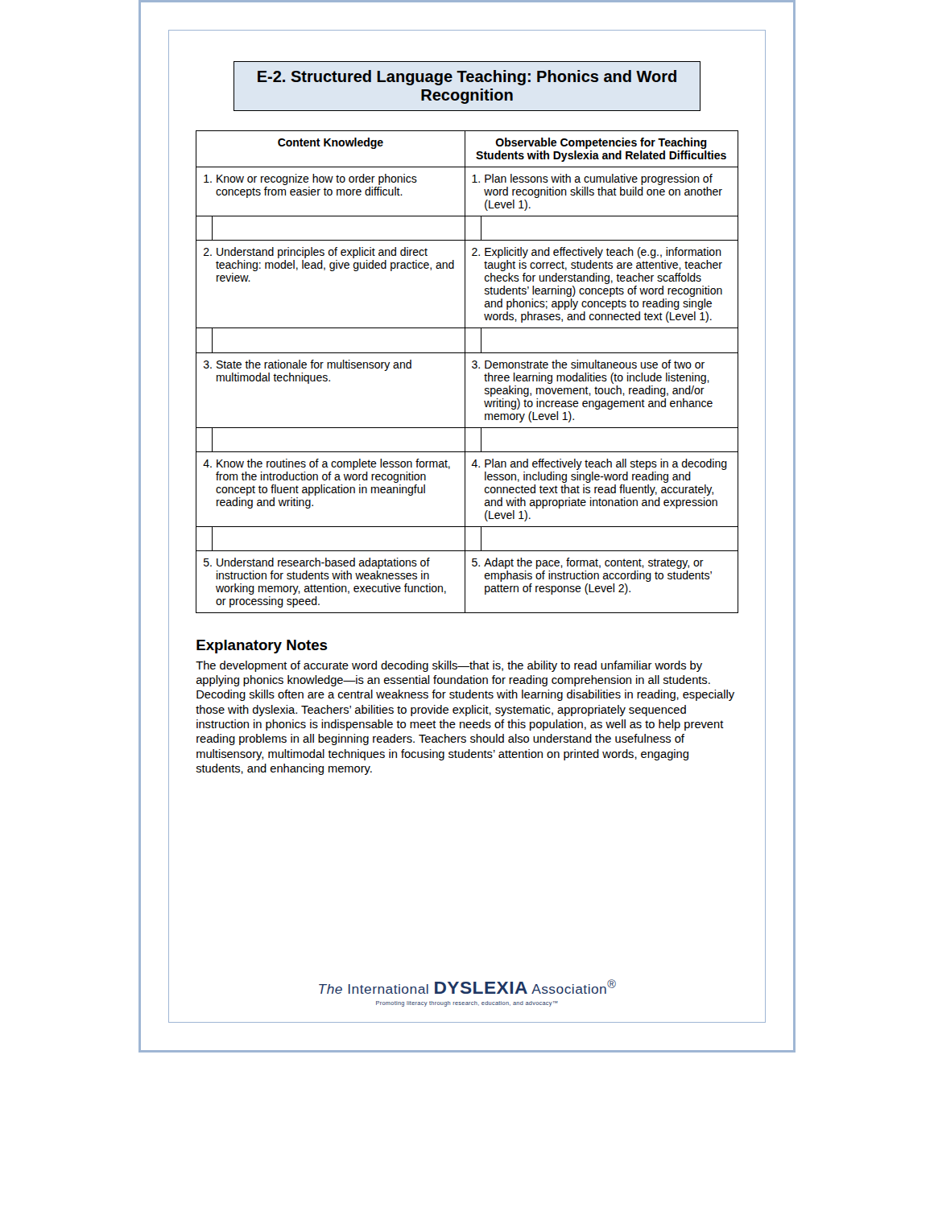E-2. Structured Language Teaching: Phonics and Word Recognition
| Content Knowledge | Observable Competencies for Teaching Students with Dyslexia and Related Difficulties |
| --- | --- |
| 1. | Know or recognize how to order phonics concepts from easier to more difficult. | 1. | Plan lessons with a cumulative progression of word recognition skills that build one on another (Level 1). |
| 2. | Understand principles of explicit and direct teaching: model, lead, give guided practice, and review. | 2. | Explicitly and effectively teach (e.g., information taught is correct, students are attentive, teacher checks for understanding, teacher scaffolds students’ learning) concepts of word recognition and phonics; apply concepts to reading single words, phrases, and connected text (Level 1). |
| 3. | State the rationale for multisensory and multimodal techniques. | 3. | Demonstrate the simultaneous use of two or three learning modalities (to include listening, speaking, movement, touch, reading, and/or writing) to increase engagement and enhance memory (Level 1). |
| 4. | Know the routines of a complete lesson format, from the introduction of a word recognition concept to fluent application in meaningful reading and writing. | 4. | Plan and effectively teach all steps in a decoding lesson, including single-word reading and connected text that is read fluently, accurately, and with appropriate intonation and expression (Level 1). |
| 5. | Understand research-based adaptations of instruction for students with weaknesses in working memory, attention, executive function, or processing speed. | 5. | Adapt the pace, format, content, strategy, or emphasis of instruction according to students’ pattern of response (Level 2). |
Explanatory Notes
The development of accurate word decoding skills—that is, the ability to read unfamiliar words by applying phonics knowledge—is an essential foundation for reading comprehension in all students. Decoding skills often are a central weakness for students with learning disabilities in reading, especially those with dyslexia. Teachers’ abilities to provide explicit, systematic, appropriately sequenced instruction in phonics is indispensable to meet the needs of this population, as well as to help prevent reading problems in all beginning readers. Teachers should also understand the usefulness of multisensory, multimodal techniques in focusing students’ attention on printed words, engaging students, and enhancing memory.
The International DYSLEXIA Association®
Promoting literacy through research, education, and advocacy™